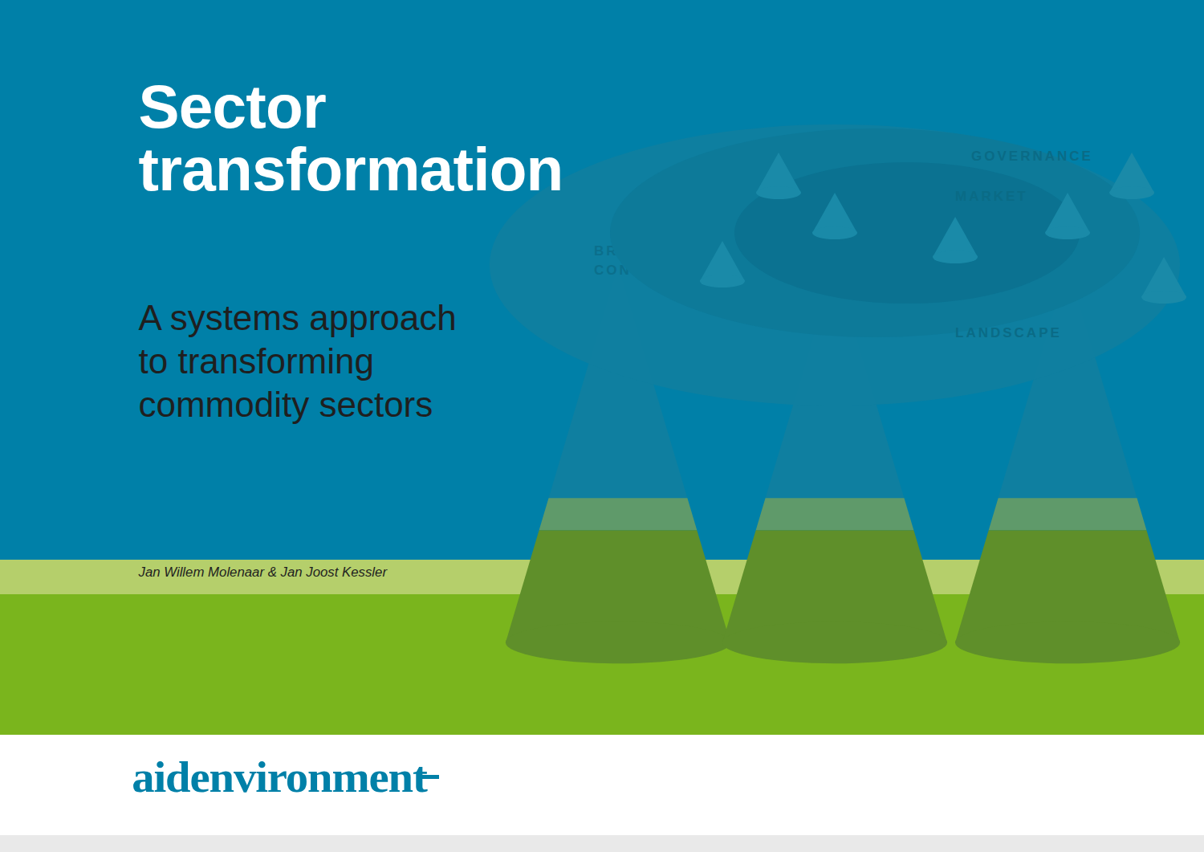BROADER CONTEXT GOVERNANCE MARKET LANDSCAPE
Sector
transformation
A systems approach
to transforming
commodity sectors
Jan Willem Molenaar & Jan Joost Kessler
aidenvironment